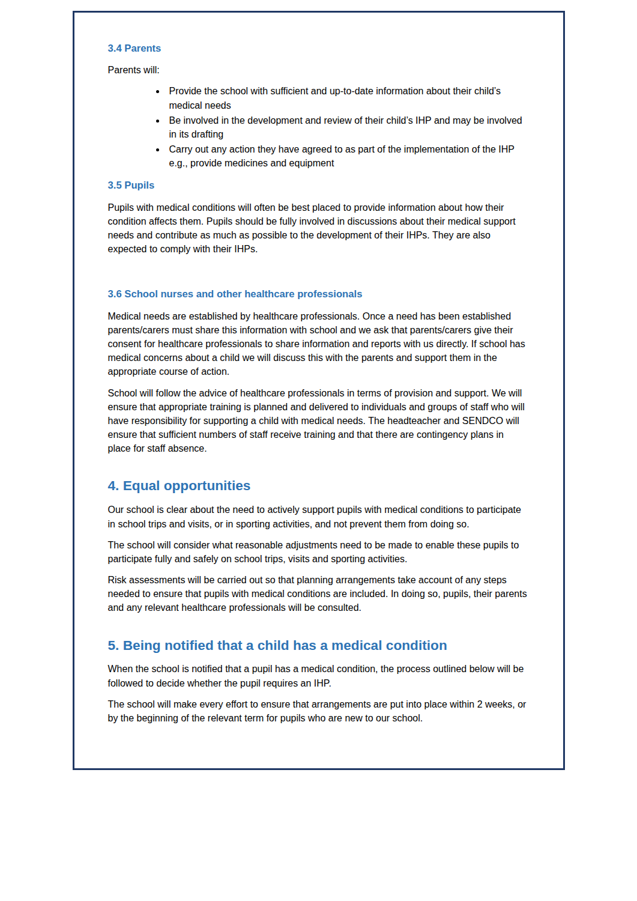3.4 Parents
Parents will:
Provide the school with sufficient and up-to-date information about their child’s medical needs
Be involved in the development and review of their child’s IHP and may be involved in its drafting
Carry out any action they have agreed to as part of the implementation of the IHP e.g., provide medicines and equipment
3.5 Pupils
Pupils with medical conditions will often be best placed to provide information about how their condition affects them. Pupils should be fully involved in discussions about their medical support needs and contribute as much as possible to the development of their IHPs. They are also expected to comply with their IHPs.
3.6 School nurses and other healthcare professionals
Medical needs are established by healthcare professionals. Once a need has been established parents/carers must share this information with school and we ask that parents/carers give their consent for healthcare professionals to share information and reports with us directly. If school has medical concerns about a child we will discuss this with the parents and support them in the appropriate course of action.
School will follow the advice of healthcare professionals in terms of provision and support. We will ensure that appropriate training is planned and delivered to individuals and groups of staff who will have responsibility for supporting a child with medical needs. The headteacher and SENDCO will ensure that sufficient numbers of staff receive training and that there are contingency plans in place for staff absence.
4. Equal opportunities
Our school is clear about the need to actively support pupils with medical conditions to participate in school trips and visits, or in sporting activities, and not prevent them from doing so.
The school will consider what reasonable adjustments need to be made to enable these pupils to participate fully and safely on school trips, visits and sporting activities.
Risk assessments will be carried out so that planning arrangements take account of any steps needed to ensure that pupils with medical conditions are included. In doing so, pupils, their parents and any relevant healthcare professionals will be consulted.
5. Being notified that a child has a medical condition
When the school is notified that a pupil has a medical condition, the process outlined below will be followed to decide whether the pupil requires an IHP.
The school will make every effort to ensure that arrangements are put into place within 2 weeks, or by the beginning of the relevant term for pupils who are new to our school.